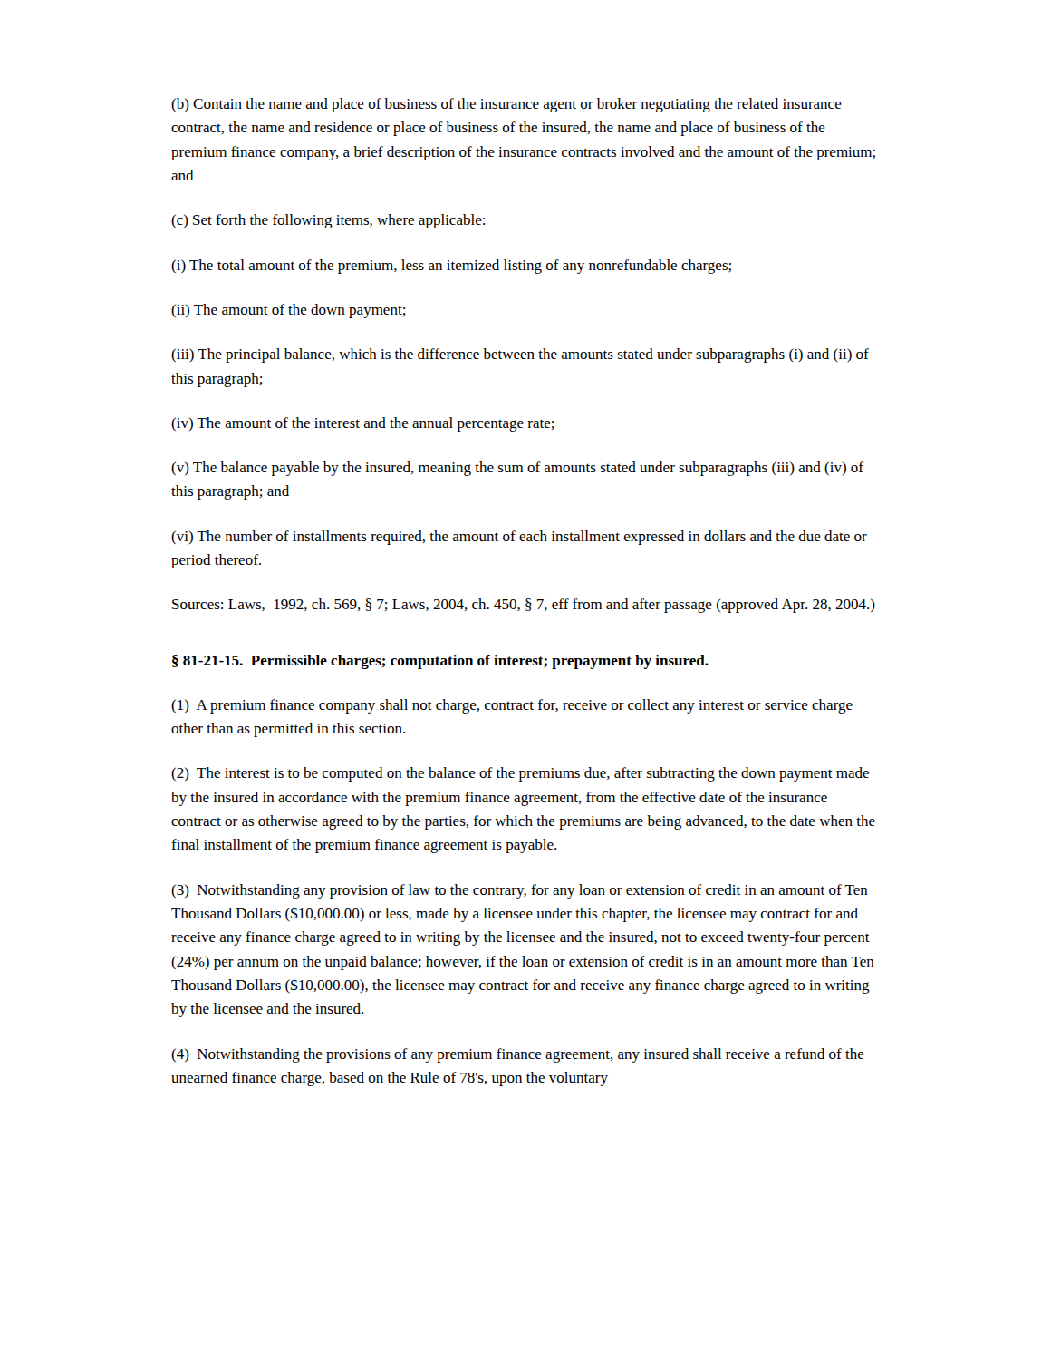(b) Contain the name and place of business of the insurance agent or broker negotiating the related insurance contract, the name and residence or place of business of the insured, the name and place of business of the premium finance company, a brief description of the insurance contracts involved and the amount of the premium; and
(c) Set forth the following items, where applicable:
(i) The total amount of the premium, less an itemized listing of any nonrefundable charges;
(ii) The amount of the down payment;
(iii) The principal balance, which is the difference between the amounts stated under subparagraphs (i) and (ii) of this paragraph;
(iv) The amount of the interest and the annual percentage rate;
(v) The balance payable by the insured, meaning the sum of amounts stated under subparagraphs (iii) and (iv) of this paragraph; and
(vi) The number of installments required, the amount of each installment expressed in dollars and the due date or period thereof.
Sources: Laws, 1992, ch. 569, § 7; Laws, 2004, ch. 450, § 7, eff from and after passage (approved Apr. 28, 2004.)
§ 81-21-15. Permissible charges; computation of interest; prepayment by insured.
(1) A premium finance company shall not charge, contract for, receive or collect any interest or service charge other than as permitted in this section.
(2) The interest is to be computed on the balance of the premiums due, after subtracting the down payment made by the insured in accordance with the premium finance agreement, from the effective date of the insurance contract or as otherwise agreed to by the parties, for which the premiums are being advanced, to the date when the final installment of the premium finance agreement is payable.
(3) Notwithstanding any provision of law to the contrary, for any loan or extension of credit in an amount of Ten Thousand Dollars ($10,000.00) or less, made by a licensee under this chapter, the licensee may contract for and receive any finance charge agreed to in writing by the licensee and the insured, not to exceed twenty-four percent (24%) per annum on the unpaid balance; however, if the loan or extension of credit is in an amount more than Ten Thousand Dollars ($10,000.00), the licensee may contract for and receive any finance charge agreed to in writing by the licensee and the insured.
(4) Notwithstanding the provisions of any premium finance agreement, any insured shall receive a refund of the unearned finance charge, based on the Rule of 78's, upon the voluntary